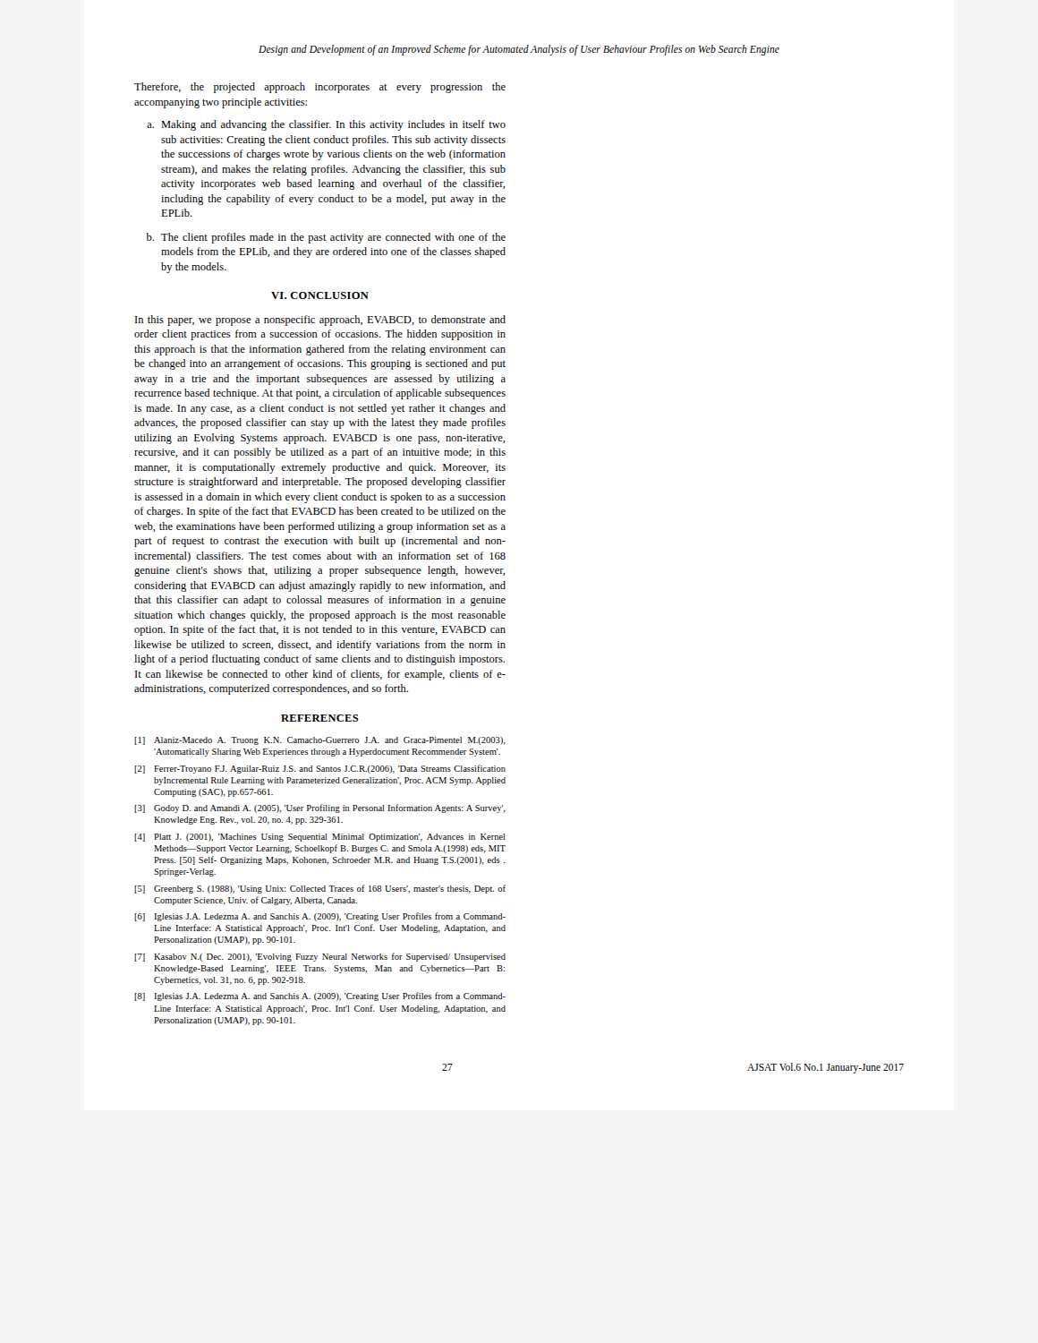Design and Development of an Improved Scheme for Automated Analysis of User Behaviour Profiles on Web Search Engine
Therefore, the projected approach incorporates at every progression the accompanying two principle activities:
Making and advancing the classifier. In this activity includes in itself two sub activities: Creating the client conduct profiles. This sub activity dissects the successions of charges wrote by various clients on the web (information stream), and makes the relating profiles. Advancing the classifier, this sub activity incorporates web based learning and overhaul of the classifier, including the capability of every conduct to be a model, put away in the EPLib.
The client profiles made in the past activity are connected with one of the models from the EPLib, and they are ordered into one of the classes shaped by the models.
VI. CONCLUSION
In this paper, we propose a nonspecific approach, EVABCD, to demonstrate and order client practices from a succession of occasions. The hidden supposition in this approach is that the information gathered from the relating environment can be changed into an arrangement of occasions. This grouping is sectioned and put away in a trie and the important subsequences are assessed by utilizing a recurrence based technique. At that point, a circulation of applicable subsequences is made. In any case, as a client conduct is not settled yet rather it changes and advances, the proposed classifier can stay up with the latest they made profiles utilizing an Evolving Systems approach. EVABCD is one pass, non-iterative, recursive, and it can possibly be utilized as a part of an intuitive mode; in this manner, it is computationally extremely productive and quick. Moreover, its structure is straightforward and interpretable. The proposed developing classifier is assessed in a domain in which every client conduct is spoken to as a succession of charges. In spite of the fact that EVABCD has been created to be utilized on the web, the examinations have been performed utilizing a group information set as a part of request to contrast the execution with built up (incremental and non-incremental) classifiers. The test comes about with an information set of 168 genuine client's shows that, utilizing a proper subsequence length, however, considering that EVABCD can adjust amazingly rapidly to new information, and that this classifier can adapt to colossal measures of information in a genuine situation which changes quickly, the proposed approach is the most reasonable option. In spite of the fact that, it is not tended to in this venture, EVABCD can likewise be utilized to screen, dissect, and identify variations from the norm in light of a period fluctuating conduct of same clients and to distinguish impostors. It can likewise be connected to other kind of clients, for example, clients of e-administrations, computerized correspondences, and so forth.
REFERENCES
[1] Alaniz-Macedo A. Truong K.N. Camacho-Guerrero J.A. and Graca-Pimentel M.(2003), 'Automatically Sharing Web Experiences through a Hyperdocument Recommender System'.
[2] Ferrer-Troyano F.J. Aguilar-Ruiz J.S. and Santos J.C.R.(2006), 'Data Streams Classification byIncremental Rule Learning with Parameterized Generalization', Proc. ACM Symp. Applied Computing (SAC), pp.657-661.
[3] Godoy D. and Amandi A. (2005), 'User Profiling in Personal Information Agents: A Survey', Knowledge Eng. Rev., vol. 20, no. 4, pp. 329-361.
[4] Platt J. (2001), 'Machines Using Sequential Minimal Optimization', Advances in Kernel Methods—Support Vector Learning, Schoelkopf B. Burges C. and Smola A.(1998) eds, MIT Press. [50] Self- Organizing Maps, Kohonen, Schroeder M.R. and Huang T.S.(2001), eds . Springer-Verlag.
[5] Greenberg S. (1988), 'Using Unix: Collected Traces of 168 Users', master's thesis, Dept. of Computer Science, Univ. of Calgary, Alberta, Canada.
[6] Iglesias J.A. Ledezma A. and Sanchis A. (2009), 'Creating User Profiles from a Command-Line Interface: A Statistical Approach', Proc. Int'l Conf. User Modeling, Adaptation, and Personalization (UMAP), pp. 90-101.
[7] Kasabov N.( Dec. 2001), 'Evolving Fuzzy Neural Networks for Supervised/ Unsupervised Knowledge-Based Learning', IEEE Trans. Systems, Man and Cybernetics—Part B: Cybernetics, vol. 31, no. 6, pp. 902-918.
[8] Iglesias J.A. Ledezma A. and Sanchis A. (2009), 'Creating User Profiles from a Command-Line Interface: A Statistical Approach', Proc. Int'l Conf. User Modeling, Adaptation, and Personalization (UMAP), pp. 90-101.
27 AJSAT Vol.6 No.1 January-June 2017